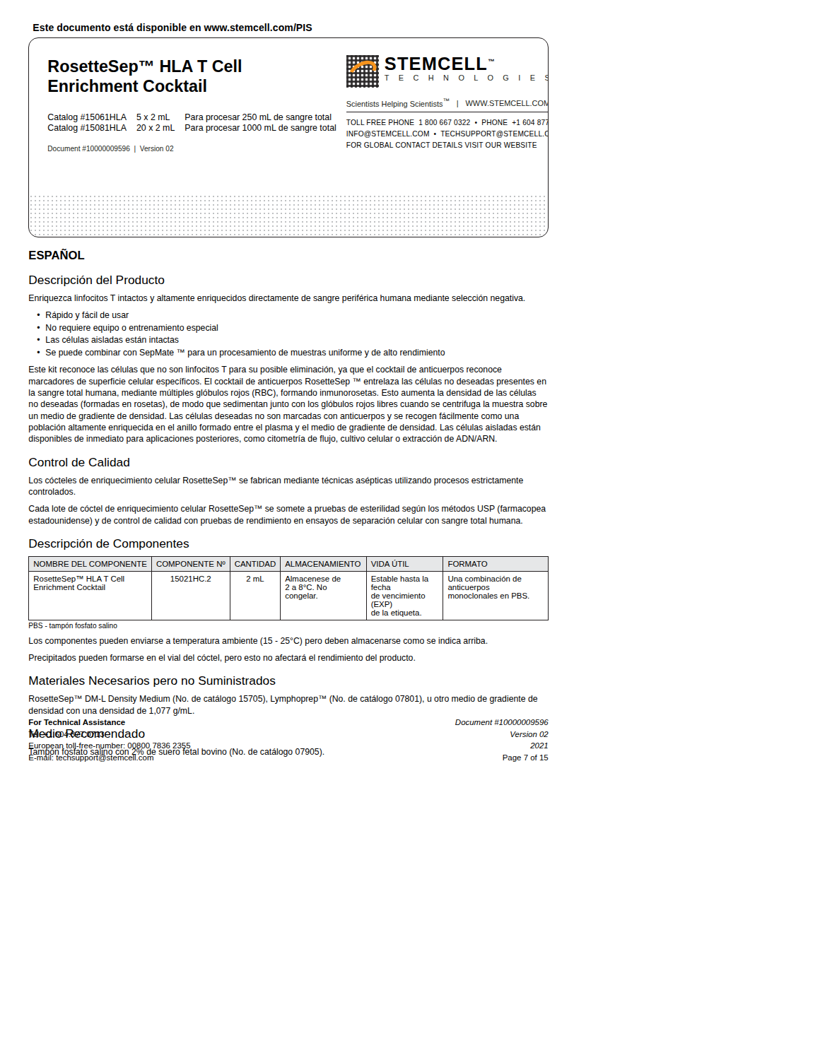Este documento está disponible en www.stemcell.com/PIS
RosetteSep™ HLA T Cell
Enrichment Cocktail
| Catalog #15061HLA | 5 x 2 mL | Para procesar 250 mL de sangre total |
| Catalog #15081HLA | 20 x 2 mL | Para procesar 1000 mL de sangre total |
Document #10000009596 | Version 02
STEMCELL™
T E C H N O L O G I E S
Scientists Helping Scientists™ | WWW.STEMCELL.COM
TOLL FREE PHONE 1 800 667 0322 • PHONE +1 604 877 0713
INFO@STEMCELL.COM • TECHSUPPORT@STEMCELL.COM
FOR GLOBAL CONTACT DETAILS VISIT OUR WEBSITE
ESPAÑOL
Descripción del Producto
Enriquezca linfocitos T intactos y altamente enriquecidos directamente de sangre periférica humana mediante selección negativa.
Rápido y fácil de usar
No requiere equipo o entrenamiento especial
Las células aisladas están intactas
Se puede combinar con SepMate ™ para un procesamiento de muestras uniforme y de alto rendimiento
Este kit reconoce las células que no son linfocitos T para su posible eliminación, ya que el cocktail de anticuerpos reconoce marcadores de superficie celular específicos. El cocktail de anticuerpos RosetteSep ™ entrelaza las células no deseadas presentes en la sangre total humana, mediante múltiples glóbulos rojos (RBC), formando inmunorosetas. Esto aumenta la densidad de las células no deseadas (formadas en rosetas), de modo que sedimentan junto con los glóbulos rojos libres cuando se centrifuga la muestra sobre un medio de gradiente de densidad. Las células deseadas no son marcadas con anticuerpos y se recogen fácilmente como una población altamente enriquecida en el anillo formado entre el plasma y el medio de gradiente de densidad. Las células aisladas están disponibles de inmediato para aplicaciones posteriores, como citometría de flujo, cultivo celular o extracción de ADN/ARN.
Control de Calidad
Los cócteles de enriquecimiento celular RosetteSep™ se fabrican mediante técnicas asépticas utilizando procesos estrictamente controlados.
Cada lote de cóctel de enriquecimiento celular RosetteSep™ se somete a pruebas de esterilidad según los métodos USP (farmacopea estadounidense) y de control de calidad con pruebas de rendimiento en ensayos de separación celular con sangre total humana.
Descripción de Componentes
| NOMBRE DEL COMPONENTE | COMPONENTE Nº | CANTIDAD | ALMACENAMIENTO | VIDA ÚTIL | FORMATO |
| --- | --- | --- | --- | --- | --- |
| RosetteSep™ HLA T Cell Enrichment Cocktail | 15021HC.2 | 2 mL | Almacenese de 2 a 8°C. No congelar. | Estable hasta la fecha de vencimiento (EXP) de la etiqueta. | Una combinación de anticuerpos monoclonales en PBS. |
PBS - tampón fosfato salino
Los componentes pueden enviarse a temperatura ambiente (15 - 25°C) pero deben almacenarse como se indica arriba.
Precipitados pueden formarse en el vial del cóctel, pero esto no afectará el rendimiento del producto.
Materiales Necesarios pero no Suministrados
RosetteSep™ DM-L Density Medium (No. de catálogo 15705), Lymphoprep™ (No. de catálogo 07801), u otro medio de gradiente de densidad con una densidad de 1,077 g/mL.
Medio Recomendado
Tampón fosfato salino con 2% de suero fetal bovino (No. de catálogo 07905).
For Technical Assistance
Tel: +1.604.877.0713
European toll-free-number: 00800 7836 2355
E-mail: techsupport@stemcell.com
Document #10000009596
Version 02
2021
Page 7 of 15